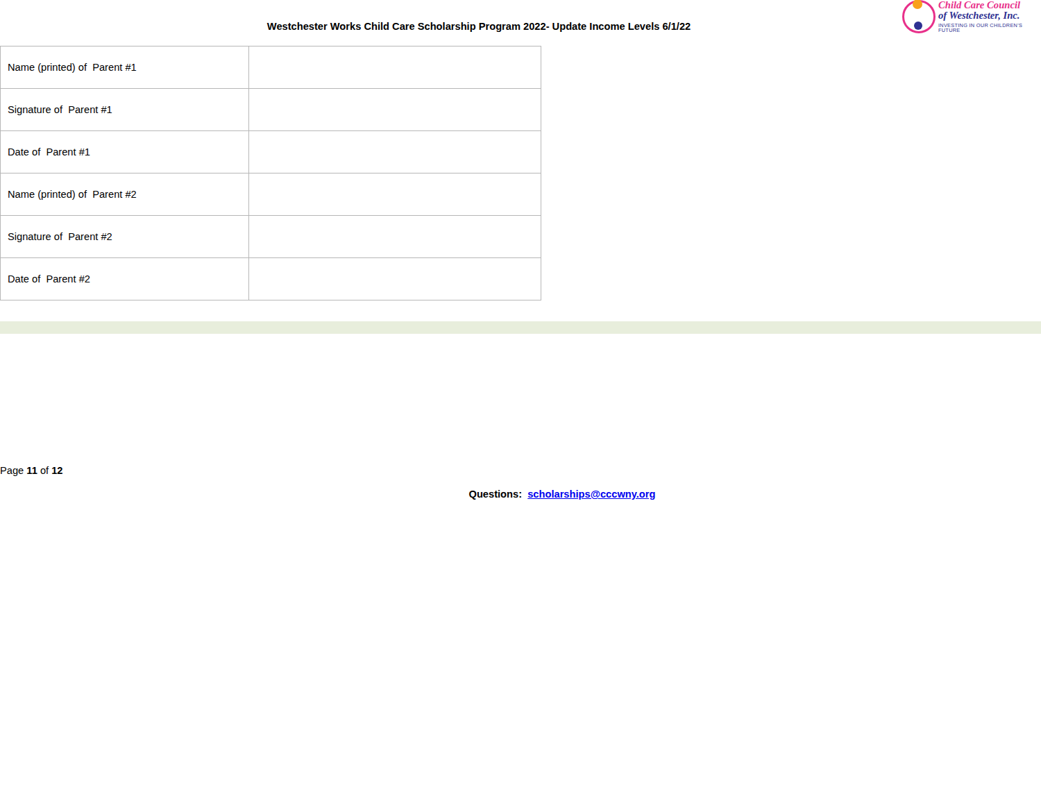Westchester Works Child Care Scholarship Program 2022- Update Income Levels 6/1/22
Child Care Council
of Westchester, Inc.
INVESTING IN OUR CHILDREN'S FUTURE
| Name (printed) of Parent #1 | |
| Signature of Parent #1 | |
| Date of Parent #1 | |
| Name (printed) of Parent #2 | |
| Signature of Parent #2 | |
| Date of Parent #2 | |
Page 11 of 12
Questions: scholarships@cccwny.org